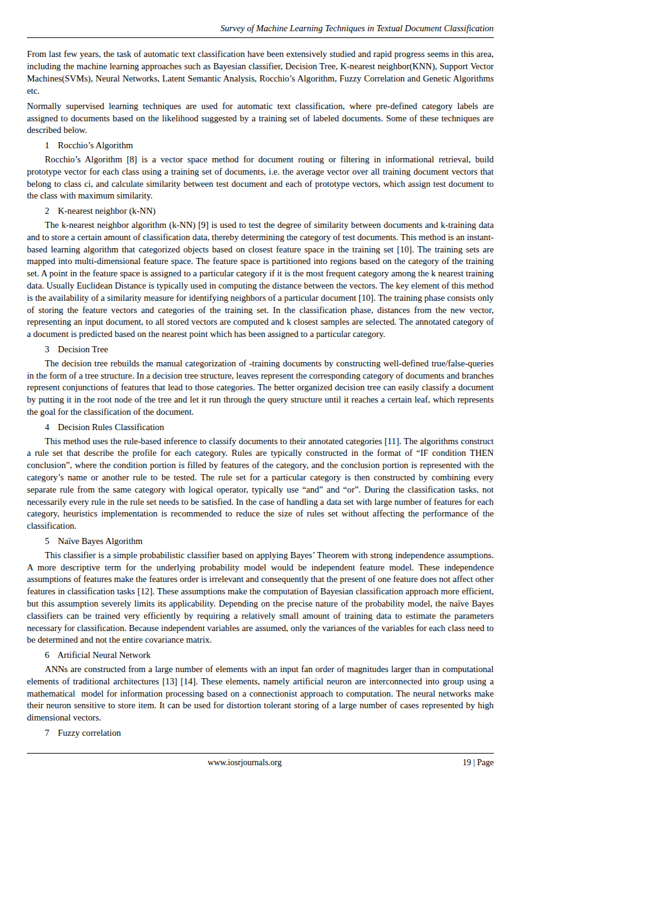Survey of Machine Learning Techniques in Textual Document Classification
From last few years, the task of automatic text classification have been extensively studied and rapid progress seems in this area, including the machine learning approaches such as Bayesian classifier, Decision Tree, K-nearest neighbor(KNN), Support Vector Machines(SVMs), Neural Networks, Latent Semantic Analysis, Rocchio’s Algorithm, Fuzzy Correlation and Genetic Algorithms etc.
Normally supervised learning techniques are used for automatic text classification, where pre-defined category labels are assigned to documents based on the likelihood suggested by a training set of labeled documents. Some of these techniques are described below.
1 Rocchio’s Algorithm
Rocchio’s Algorithm [8] is a vector space method for document routing or filtering in informational retrieval, build prototype vector for each class using a training set of documents, i.e. the average vector over all training document vectors that belong to class ci, and calculate similarity between test document and each of prototype vectors, which assign test document to the class with maximum similarity.
2 K-nearest neighbor (k-NN)
The k-nearest neighbor algorithm (k-NN) [9] is used to test the degree of similarity between documents and k-training data and to store a certain amount of classification data, thereby determining the category of test documents. This method is an instant-based learning algorithm that categorized objects based on closest feature space in the training set [10]. The training sets are mapped into multi-dimensional feature space. The feature space is partitioned into regions based on the category of the training set. A point in the feature space is assigned to a particular category if it is the most frequent category among the k nearest training data. Usually Euclidean Distance is typically used in computing the distance between the vectors. The key element of this method is the availability of a similarity measure for identifying neighbors of a particular document [10]. The training phase consists only of storing the feature vectors and categories of the training set. In the classification phase, distances from the new vector, representing an input document, to all stored vectors are computed and k closest samples are selected. The annotated category of a document is predicted based on the nearest point which has been assigned to a particular category.
3 Decision Tree
The decision tree rebuilds the manual categorization of -training documents by constructing well-defined true/false-queries in the form of a tree structure. In a decision tree structure, leaves represent the corresponding category of documents and branches represent conjunctions of features that lead to those categories. The better organized decision tree can easily classify a document by putting it in the root node of the tree and let it run through the query structure until it reaches a certain leaf, which represents the goal for the classification of the document.
4 Decision Rules Classification
This method uses the rule-based inference to classify documents to their annotated categories [11]. The algorithms construct a rule set that describe the profile for each category. Rules are typically constructed in the format of “IF condition THEN conclusion”, where the condition portion is filled by features of the category, and the conclusion portion is represented with the category’s name or another rule to be tested. The rule set for a particular category is then constructed by combining every separate rule from the same category with logical operator, typically use “and” and “or”. During the classification tasks, not necessarily every rule in the rule set needs to be satisfied. In the case of handling a data set with large number of features for each category, heuristics implementation is recommended to reduce the size of rules set without affecting the performance of the classification.
5 Naïve Bayes Algorithm
This classifier is a simple probabilistic classifier based on applying Bayes’ Theorem with strong independence assumptions. A more descriptive term for the underlying probability model would be independent feature model. These independence assumptions of features make the features order is irrelevant and consequently that the present of one feature does not affect other features in classification tasks [12]. These assumptions make the computation of Bayesian classification approach more efficient, but this assumption severely limits its applicability. Depending on the precise nature of the probability model, the naïve Bayes classifiers can be trained very efficiently by requiring a relatively small amount of training data to estimate the parameters necessary for classification. Because independent variables are assumed, only the variances of the variables for each class need to be determined and not the entire covariance matrix.
6 Artificial Neural Network
ANNs are constructed from a large number of elements with an input fan order of magnitudes larger than in computational elements of traditional architectures [13] [14]. These elements, namely artificial neuron are interconnected into group using a mathematical model for information processing based on a connectionist approach to computation. The neural networks make their neuron sensitive to store item. It can be used for distortion tolerant storing of a large number of cases represented by high dimensional vectors.
7 Fuzzy correlation
www.iosrjournals.org 19 | Page